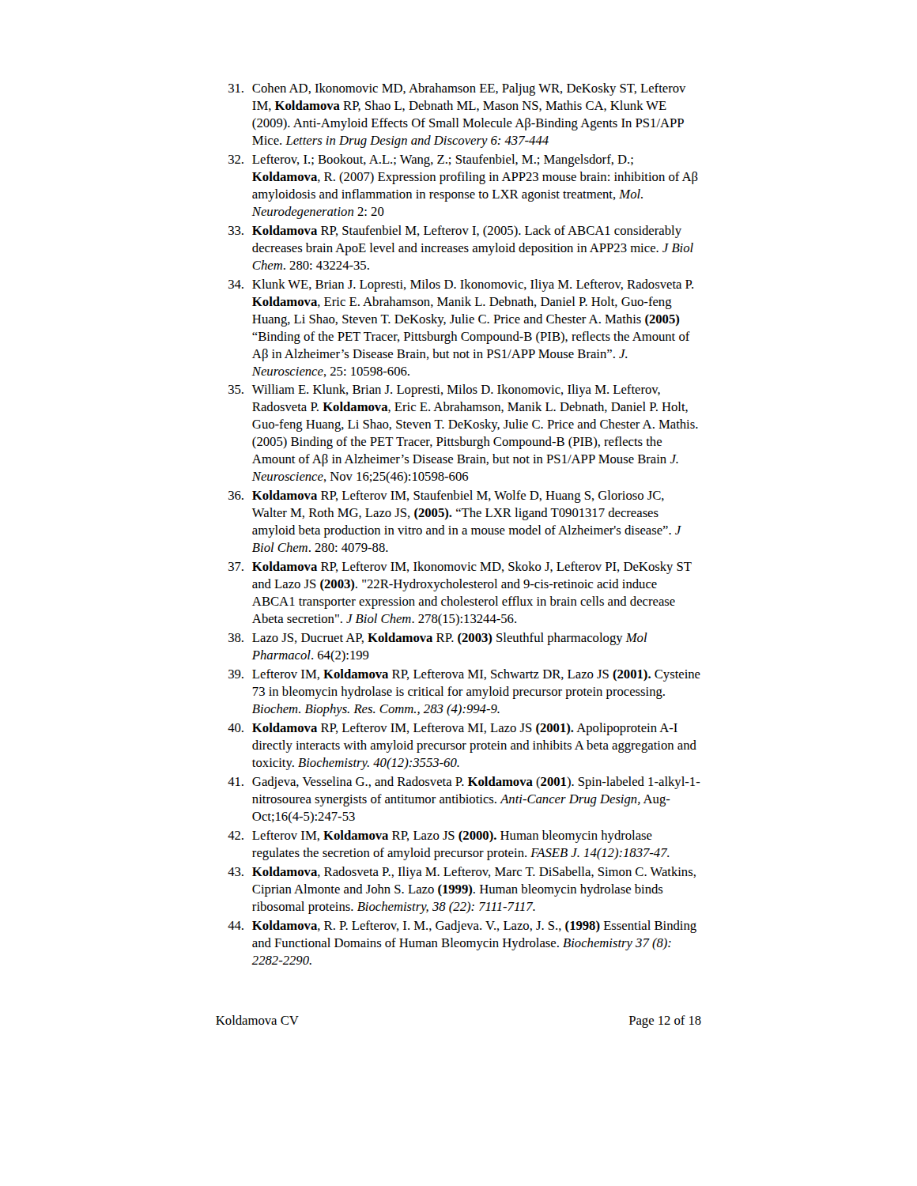Cohen AD, Ikonomovic MD, Abrahamson EE, Paljug WR, DeKosky ST, Lefterov IM, Koldamova RP, Shao L, Debnath ML, Mason NS, Mathis CA, Klunk WE (2009). Anti-Amyloid Effects Of Small Molecule Aβ-Binding Agents In PS1/APP Mice. Letters in Drug Design and Discovery 6: 437-444
Lefterov, I.; Bookout, A.L.; Wang, Z.; Staufenbiel, M.; Mangelsdorf, D.; Koldamova, R. (2007) Expression profiling in APP23 mouse brain: inhibition of Aβ amyloidosis and inflammation in response to LXR agonist treatment, Mol. Neurodegeneration 2: 20
Koldamova RP, Staufenbiel M, Lefterov I, (2005). Lack of ABCA1 considerably decreases brain ApoE level and increases amyloid deposition in APP23 mice. J Biol Chem. 280: 43224-35.
Klunk WE, Brian J. Lopresti, Milos D. Ikonomovic, Iliya M. Lefterov, Radosveta P. Koldamova, Eric E. Abrahamson, Manik L. Debnath, Daniel P. Holt, Guo-feng Huang, Li Shao, Steven T. DeKosky, Julie C. Price and Chester A. Mathis (2005) “Binding of the PET Tracer, Pittsburgh Compound-B (PIB), reflects the Amount of Aβ in Alzheimer’s Disease Brain, but not in PS1/APP Mouse Brain”. J. Neuroscience, 25: 10598-606.
William E. Klunk, Brian J. Lopresti, Milos D. Ikonomovic, Iliya M. Lefterov, Radosveta P. Koldamova, Eric E. Abrahamson, Manik L. Debnath, Daniel P. Holt, Guo-feng Huang, Li Shao, Steven T. DeKosky, Julie C. Price and Chester A. Mathis. (2005) Binding of the PET Tracer, Pittsburgh Compound-B (PIB), reflects the Amount of Aβ in Alzheimer’s Disease Brain, but not in PS1/APP Mouse Brain J. Neuroscience, Nov 16;25(46):10598-606
Koldamova RP, Lefterov IM, Staufenbiel M, Wolfe D, Huang S, Glorioso JC, Walter M, Roth MG, Lazo JS, (2005). “The LXR ligand T0901317 decreases amyloid beta production in vitro and in a mouse model of Alzheimer's disease”. J Biol Chem. 280: 4079-88.
Koldamova RP, Lefterov IM, Ikonomovic MD, Skoko J, Lefterov PI, DeKosky ST and Lazo JS (2003). "22R-Hydroxycholesterol and 9-cis-retinoic acid induce ABCA1 transporter expression and cholesterol efflux in brain cells and decrease Abeta secretion". J Biol Chem. 278(15):13244-56.
Lazo JS, Ducruet AP, Koldamova RP. (2003) Sleuthful pharmacology Mol Pharmacol. 64(2):199
Lefterov IM, Koldamova RP, Lefterova MI, Schwartz DR, Lazo JS (2001). Cysteine 73 in bleomycin hydrolase is critical for amyloid precursor protein processing. Biochem. Biophys. Res. Comm., 283 (4):994-9.
Koldamova RP, Lefterov IM, Lefterova MI, Lazo JS (2001). Apolipoprotein A-I directly interacts with amyloid precursor protein and inhibits A beta aggregation and toxicity. Biochemistry. 40(12):3553-60.
Gadjeva, Vesselina G., and Radosveta P. Koldamova (2001). Spin-labeled 1-alkyl-1-nitrosourea synergists of antitumor antibiotics. Anti-Cancer Drug Design, Aug-Oct;16(4-5):247-53
Lefterov IM, Koldamova RP, Lazo JS (2000). Human bleomycin hydrolase regulates the secretion of amyloid precursor protein. FASEB J. 14(12):1837-47.
Koldamova, Radosveta P., Iliya M. Lefterov, Marc T. DiSabella, Simon C. Watkins, Ciprian Almonte and John S. Lazo (1999). Human bleomycin hydrolase binds ribosomal proteins. Biochemistry, 38 (22): 7111-7117.
Koldamova, R. P. Lefterov, I. M., Gadjeva. V., Lazo, J. S., (1998) Essential Binding and Functional Domains of Human Bleomycin Hydrolase. Biochemistry 37 (8): 2282-2290.
Koldamova CV
Page 12 of 18